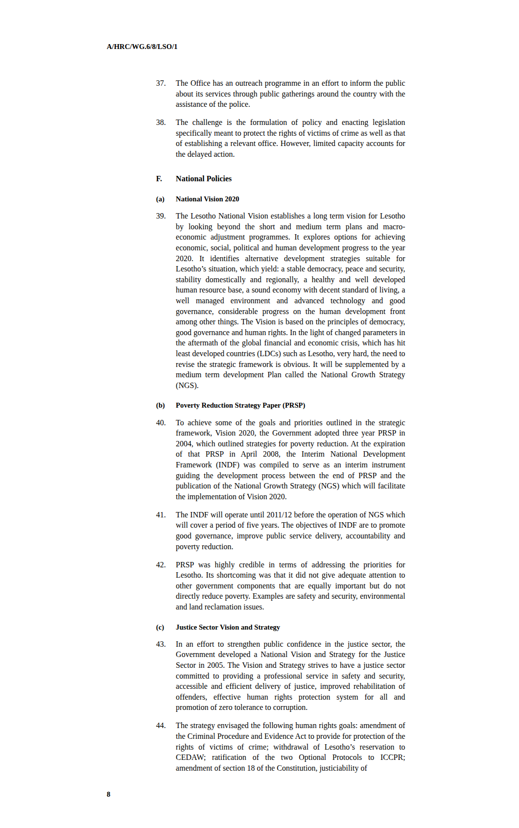A/HRC/WG.6/8/LSO/1
37. The Office has an outreach programme in an effort to inform the public about its services through public gatherings around the country with the assistance of the police.
38. The challenge is the formulation of policy and enacting legislation specifically meant to protect the rights of victims of crime as well as that of establishing a relevant office. However, limited capacity accounts for the delayed action.
F. National Policies
(a) National Vision 2020
39. The Lesotho National Vision establishes a long term vision for Lesotho by looking beyond the short and medium term plans and macro-economic adjustment programmes. It explores options for achieving economic, social, political and human development progress to the year 2020. It identifies alternative development strategies suitable for Lesotho’s situation, which yield: a stable democracy, peace and security, stability domestically and regionally, a healthy and well developed human resource base, a sound economy with decent standard of living, a well managed environment and advanced technology and good governance, considerable progress on the human development front among other things. The Vision is based on the principles of democracy, good governance and human rights. In the light of changed parameters in the aftermath of the global financial and economic crisis, which has hit least developed countries (LDCs) such as Lesotho, very hard, the need to revise the strategic framework is obvious. It will be supplemented by a medium term development Plan called the National Growth Strategy (NGS).
(b) Poverty Reduction Strategy Paper (PRSP)
40. To achieve some of the goals and priorities outlined in the strategic framework, Vision 2020, the Government adopted three year PRSP in 2004, which outlined strategies for poverty reduction. At the expiration of that PRSP in April 2008, the Interim National Development Framework (INDF) was compiled to serve as an interim instrument guiding the development process between the end of PRSP and the publication of the National Growth Strategy (NGS) which will facilitate the implementation of Vision 2020.
41. The INDF will operate until 2011/12 before the operation of NGS which will cover a period of five years. The objectives of INDF are to promote good governance, improve public service delivery, accountability and poverty reduction.
42. PRSP was highly credible in terms of addressing the priorities for Lesotho. Its shortcoming was that it did not give adequate attention to other government components that are equally important but do not directly reduce poverty. Examples are safety and security, environmental and land reclamation issues.
(c) Justice Sector Vision and Strategy
43. In an effort to strengthen public confidence in the justice sector, the Government developed a National Vision and Strategy for the Justice Sector in 2005. The Vision and Strategy strives to have a justice sector committed to providing a professional service in safety and security, accessible and efficient delivery of justice, improved rehabilitation of offenders, effective human rights protection system for all and promotion of zero tolerance to corruption.
44. The strategy envisaged the following human rights goals: amendment of the Criminal Procedure and Evidence Act to provide for protection of the rights of victims of crime; withdrawal of Lesotho’s reservation to CEDAW; ratification of the two Optional Protocols to ICCPR; amendment of section 18 of the Constitution, justiciability of
8